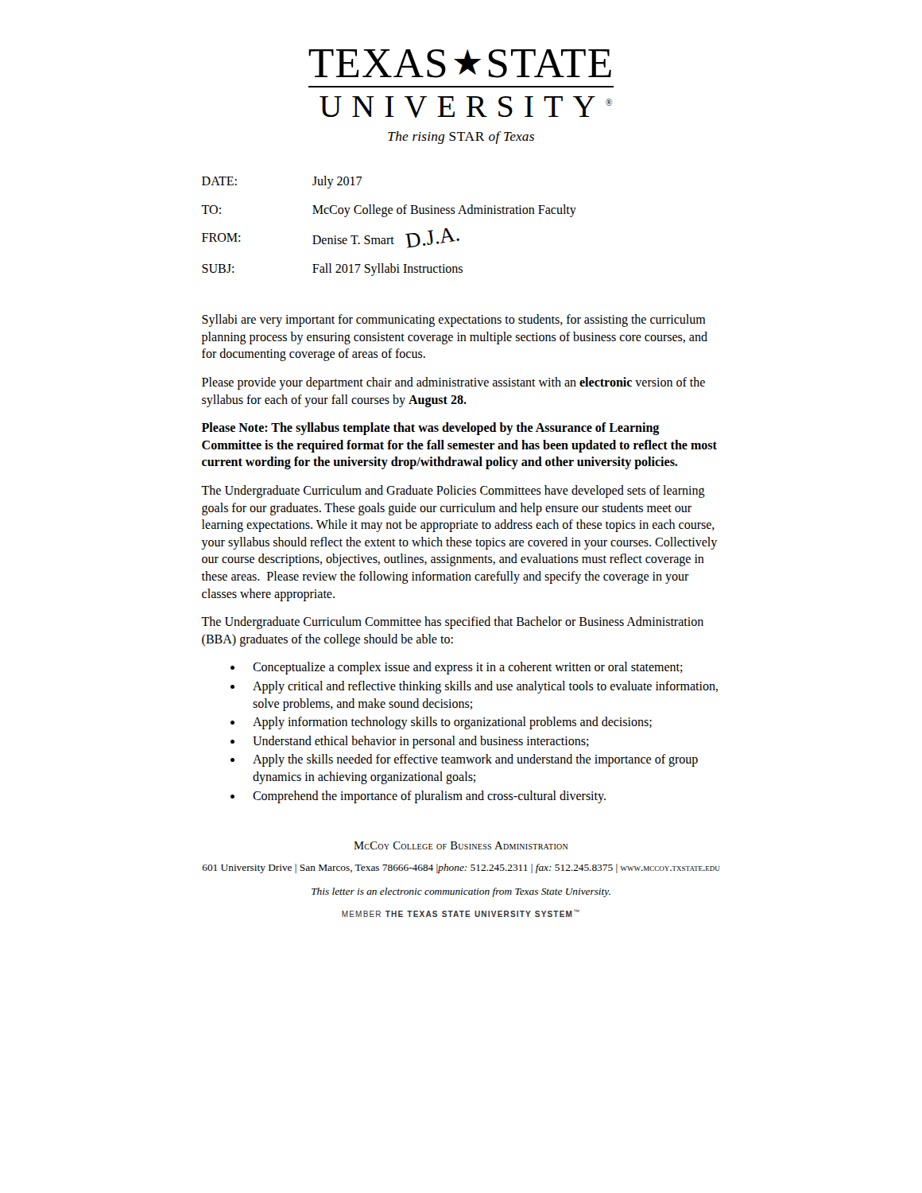TEXAS★STATE
UNIVERSITY®
The rising STAR of Texas
| DATE: | July 2017 |
| TO: | McCoy College of Business Administration Faculty |
| FROM: | Denise T. Smart D.J.A. |
| SUBJ: | Fall 2017 Syllabi Instructions |
Syllabi are very important for communicating expectations to students, for assisting the curriculum planning process by ensuring consistent coverage in multiple sections of business core courses, and for documenting coverage of areas of focus.
Please provide your department chair and administrative assistant with an electronic version of the syllabus for each of your fall courses by August 28.
Please Note: The syllabus template that was developed by the Assurance of Learning Committee is the required format for the fall semester and has been updated to reflect the most current wording for the university drop/withdrawal policy and other university policies.
The Undergraduate Curriculum and Graduate Policies Committees have developed sets of learning goals for our graduates. These goals guide our curriculum and help ensure our students meet our learning expectations. While it may not be appropriate to address each of these topics in each course, your syllabus should reflect the extent to which these topics are covered in your courses. Collectively our course descriptions, objectives, outlines, assignments, and evaluations must reflect coverage in these areas. Please review the following information carefully and specify the coverage in your classes where appropriate.
The Undergraduate Curriculum Committee has specified that Bachelor or Business Administration (BBA) graduates of the college should be able to:
Conceptualize a complex issue and express it in a coherent written or oral statement;
Apply critical and reflective thinking skills and use analytical tools to evaluate information, solve problems, and make sound decisions;
Apply information technology skills to organizational problems and decisions;
Understand ethical behavior in personal and business interactions;
Apply the skills needed for effective teamwork and understand the importance of group dynamics in achieving organizational goals;
Comprehend the importance of pluralism and cross-cultural diversity.
McCoy College of Business Administration
601 University Drive | San Marcos, Texas 78666-4684 |phone: 512.245.2311 | fax: 512.245.8375 | www.mccoy.txstate.edu
This letter is an electronic communication from Texas State University.
MEMBER THE TEXAS STATE UNIVERSITY SYSTEM™